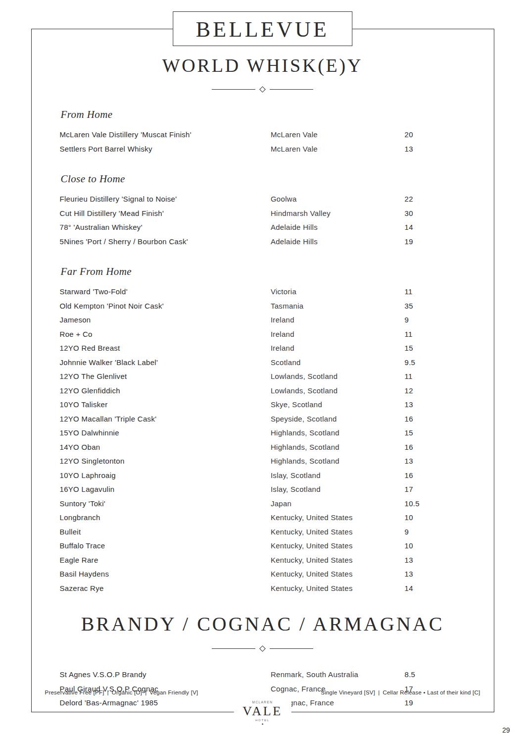Bellevue
World Whisk(e)y
From Home
| McLaren Vale Distillery 'Muscat Finish' | McLaren Vale | 20 |
| Settlers Port Barrel Whisky | McLaren Vale | 13 |
Close to Home
| Fleurieu Distillery 'Signal to Noise' | Goolwa | 22 |
| Cut Hill Distillery 'Mead Finish' | Hindmarsh Valley | 30 |
| 78° 'Australian Whiskey' | Adelaide Hills | 14 |
| 5Nines 'Port / Sherry / Bourbon Cask' | Adelaide Hills | 19 |
Far From Home
| Starward 'Two-Fold' | Victoria | 11 |
| Old Kempton 'Pinot Noir Cask' | Tasmania | 35 |
| Jameson | Ireland | 9 |
| Roe + Co | Ireland | 11 |
| 12YO Red Breast | Ireland | 15 |
| Johnnie Walker 'Black Label' | Scotland | 9.5 |
| 12YO The Glenlivet | Lowlands, Scotland | 11 |
| 12YO Glenfiddich | Lowlands, Scotland | 12 |
| 10YO Talisker | Skye, Scotland | 13 |
| 12YO Macallan 'Triple Cask' | Speyside, Scotland | 16 |
| 15YO Dalwhinnie | Highlands, Scotland | 15 |
| 14YO Oban | Highlands, Scotland | 16 |
| 12YO Singletonton | Highlands, Scotland | 13 |
| 10YO Laphroaig | Islay, Scotland | 16 |
| 16YO Lagavulin | Islay, Scotland | 17 |
| Suntory 'Toki' | Japan | 10.5 |
| Longbranch | Kentucky, United States | 10 |
| Bulleit | Kentucky, United States | 9 |
| Buffalo Trace | Kentucky, United States | 10 |
| Eagle Rare | Kentucky, United States | 13 |
| Basil Haydens | Kentucky, United States | 13 |
| Sazerac Rye | Kentucky, United States | 14 |
Brandy / Cognac / Armagnac
| St Agnes V.S.O.P Brandy | Renmark, South Australia | 8.5 |
| Paul Giraud V.S.O.P Cognac | Cognac, France | 17 |
| Delord 'Bas-Armagnac' 1985 | Armagnac, France | 19 |
Preservative Free [PF]|Organic [O]|Vegan Friendly [V]
Single Vineyard [SV]|Cellar Release • Last of their kind [C]
MCLAREN
VALE
HOTEL
•
29